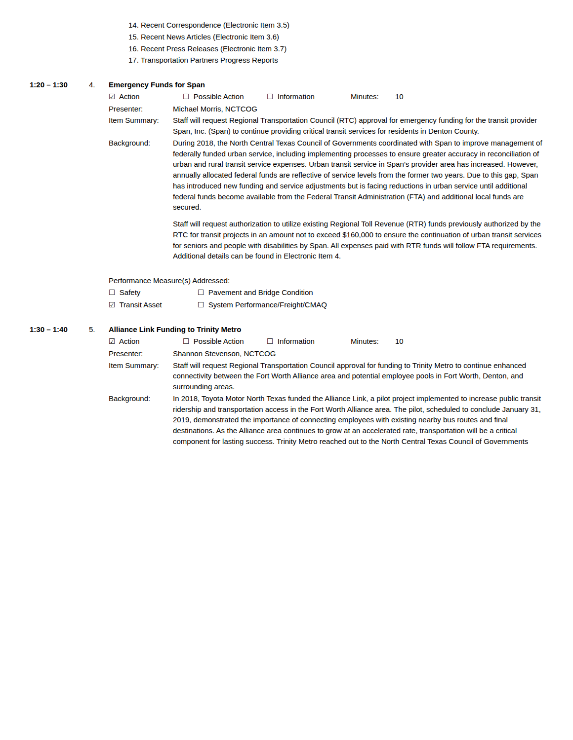14. Recent Correspondence (Electronic Item 3.5)
15. Recent News Articles (Electronic Item 3.6)
16. Recent Press Releases (Electronic Item 3.7)
17. Transportation Partners Progress Reports
1:20 – 1:30
4.
Emergency Funds for Span
| ☑ Action | ☐ Possible Action | ☐ Information | Minutes: | 10 |
| Presenter: | Michael Morris, NCTCOG |
| Item Summary: | Staff will request Regional Transportation Council (RTC) approval for emergency funding for the transit provider Span, Inc. (Span) to continue providing critical transit services for residents in Denton County. |
| Background: | During 2018, the North Central Texas Council of Governments coordinated with Span to improve management of federally funded urban service, including implementing processes to ensure greater accuracy in reconciliation of urban and rural transit service expenses. Urban transit service in Span’s provider area has increased. However, annually allocated federal funds are reflective of service levels from the former two years. Due to this gap, Span has introduced new funding and service adjustments but is facing reductions in urban service until additional federal funds become available from the Federal Transit Administration (FTA) and additional local funds are secured. Staff will request authorization to utilize existing Regional Toll Revenue (RTR) funds previously authorized by the RTC for transit projects in an amount not to exceed $160,000 to ensure the continuation of urban transit services for seniors and people with disabilities by Span. All expenses paid with RTR funds will follow FTA requirements. Additional details can be found in Electronic Item 4. |
Performance Measure(s) Addressed:
| ☐ Safety | ☐ Pavement and Bridge Condition |
| ☑ Transit Asset | ☐ System Performance/Freight/CMAQ |
1:30 – 1:40
5.
Alliance Link Funding to Trinity Metro
| ☑ Action | ☐ Possible Action | ☐ Information | Minutes: | 10 |
| Presenter: | Shannon Stevenson, NCTCOG |
| Item Summary: | Staff will request Regional Transportation Council approval for funding to Trinity Metro to continue enhanced connectivity between the Fort Worth Alliance area and potential employee pools in Fort Worth, Denton, and surrounding areas. |
| Background: | In 2018, Toyota Motor North Texas funded the Alliance Link, a pilot project implemented to increase public transit ridership and transportation access in the Fort Worth Alliance area. The pilot, scheduled to conclude January 31, 2019, demonstrated the importance of connecting employees with existing nearby bus routes and final destinations. As the Alliance area continues to grow at an accelerated rate, transportation will be a critical component for lasting success. Trinity Metro reached out to the North Central Texas Council of Governments |